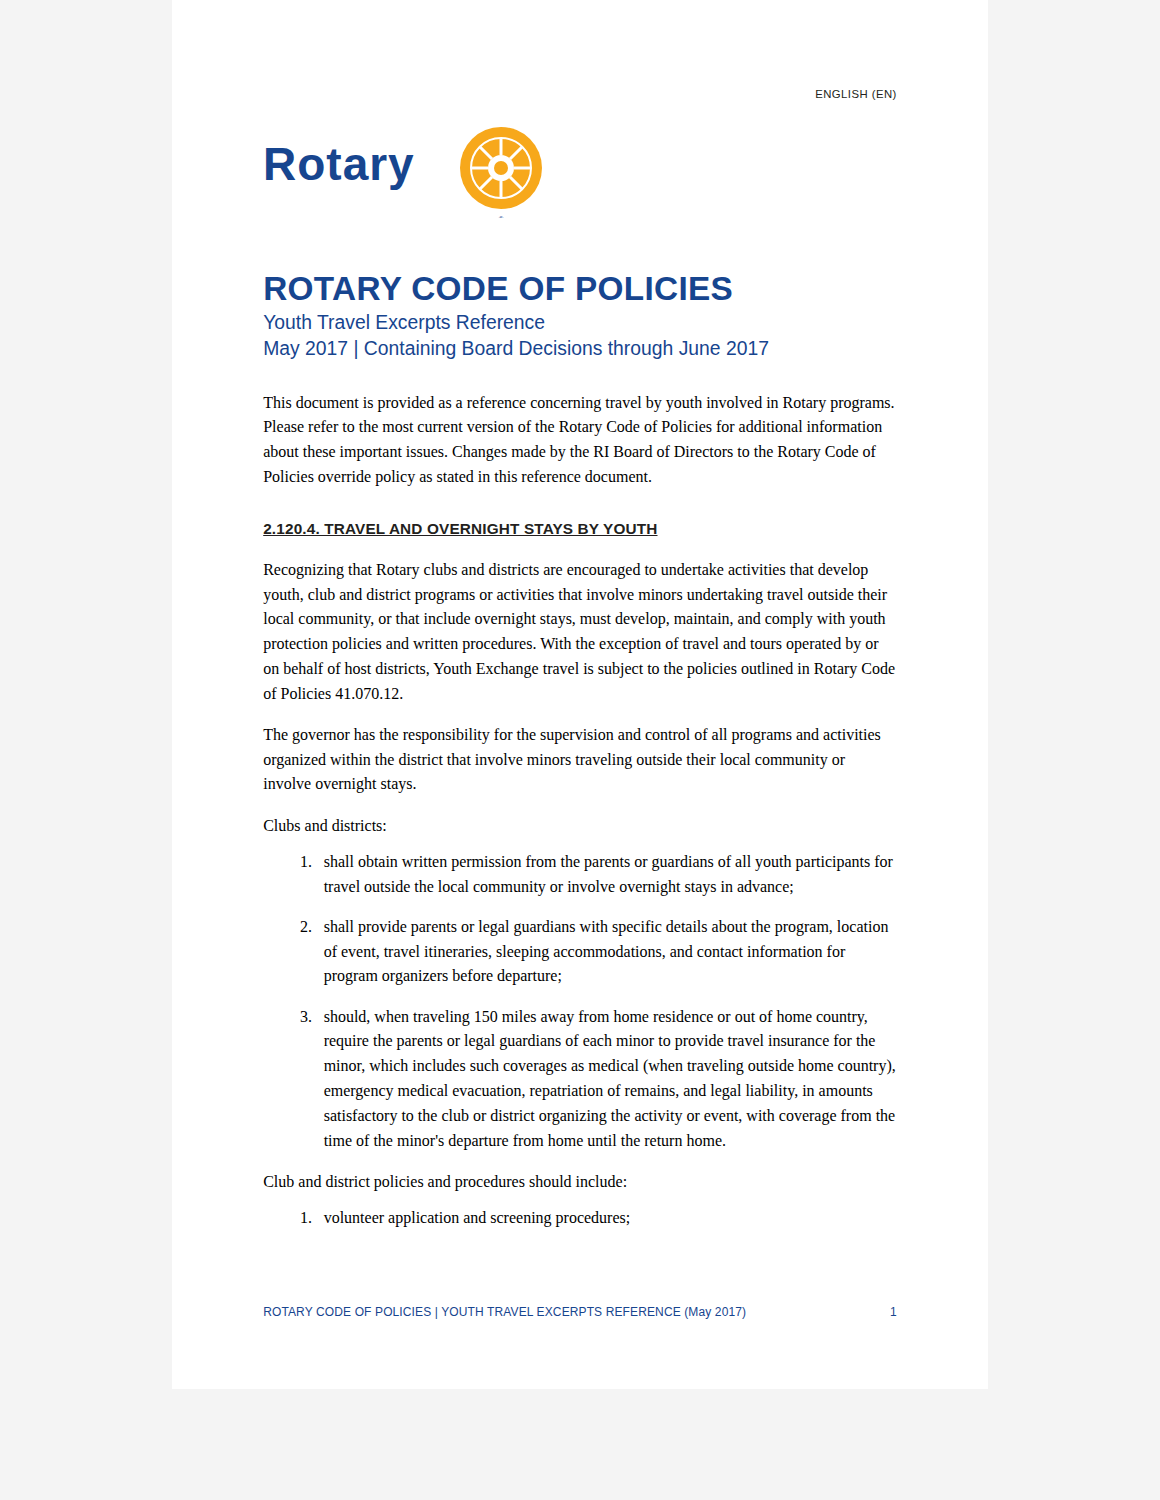ENGLISH (EN)
Rotary Rotary ®
ROTARY CODE OF POLICIES
Youth Travel Excerpts Reference May 2017 | Containing Board Decisions through June 2017
This document is provided as a reference concerning travel by youth involved in Rotary programs. Please refer to the most current version of the Rotary Code of Policies for additional information about these important issues. Changes made by the RI Board of Directors to the Rotary Code of Policies override policy as stated in this reference document.
2.120.4. Travel and Overnight Stays by Youth
Recognizing that Rotary clubs and districts are encouraged to undertake activities that develop youth, club and district programs or activities that involve minors undertaking travel outside their local community, or that include overnight stays, must develop, maintain, and comply with youth protection policies and written procedures. With the exception of travel and tours operated by or on behalf of host districts, Youth Exchange travel is subject to the policies outlined in Rotary Code of Policies 41.070.12.
The governor has the responsibility for the supervision and control of all programs and activities organized within the district that involve minors traveling outside their local community or involve overnight stays.
Clubs and districts:
shall obtain written permission from the parents or guardians of all youth participants for travel outside the local community or involve overnight stays in advance;
shall provide parents or legal guardians with specific details about the program, location of event, travel itineraries, sleeping accommodations, and contact information for program organizers before departure;
should, when traveling 150 miles away from home residence or out of home country, require the parents or legal guardians of each minor to provide travel insurance for the minor, which includes such coverages as medical (when traveling outside home country), emergency medical evacuation, repatriation of remains, and legal liability, in amounts satisfactory to the club or district organizing the activity or event, with coverage from the time of the minor's departure from home until the return home.
Club and district policies and procedures should include:
volunteer application and screening procedures;
ROTARY CODE OF POLICIES | YOUTH TRAVEL EXCERPTS REFERENCE (May 2017) 1